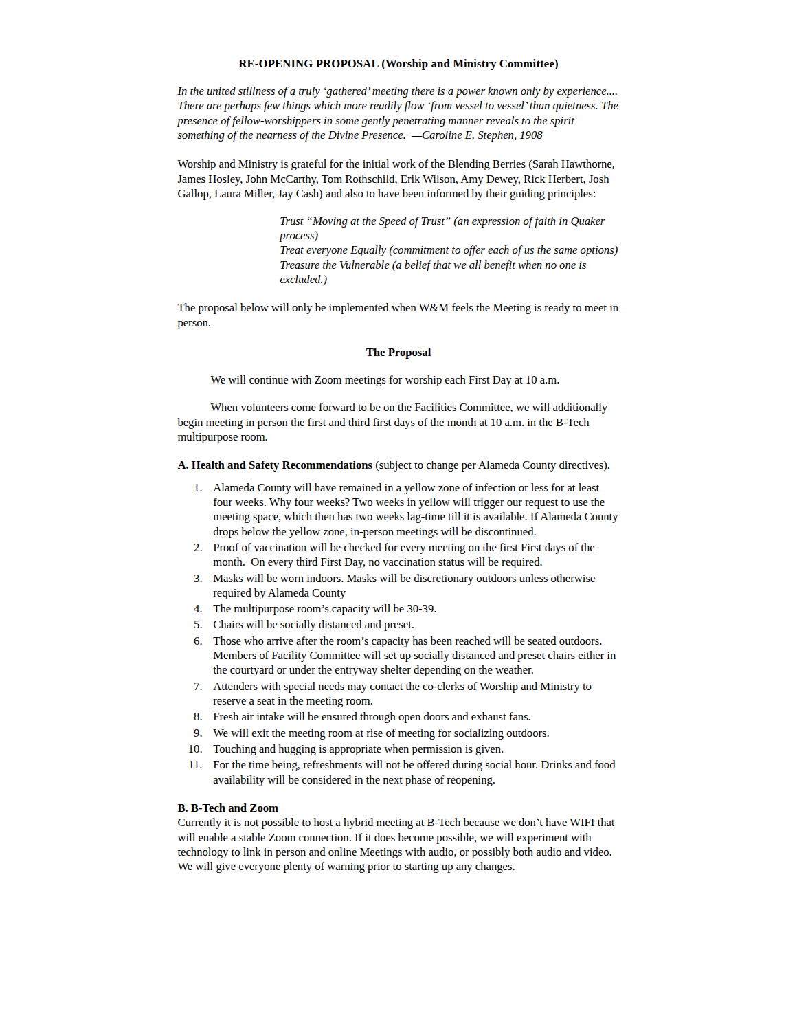RE-OPENING PROPOSAL (Worship and Ministry Committee)
In the united stillness of a truly ‘gathered’ meeting there is a power known only by experience.... There are perhaps few things which more readily flow ‘from vessel to vessel’ than quietness. The presence of fellow-worshippers in some gently penetrating manner reveals to the spirit something of the nearness of the Divine Presence. —Caroline E. Stephen, 1908
Worship and Ministry is grateful for the initial work of the Blending Berries (Sarah Hawthorne, James Hosley, John McCarthy, Tom Rothschild, Erik Wilson, Amy Dewey, Rick Herbert, Josh Gallop, Laura Miller, Jay Cash) and also to have been informed by their guiding principles:
Trust “Moving at the Speed of Trust” (an expression of faith in Quaker process)
Treat everyone Equally (commitment to offer each of us the same options)
Treasure the Vulnerable (a belief that we all benefit when no one is excluded.)
The proposal below will only be implemented when W&M feels the Meeting is ready to meet in person.
The Proposal
We will continue with Zoom meetings for worship each First Day at 10 a.m.
When volunteers come forward to be on the Facilities Committee, we will additionally begin meeting in person the first and third first days of the month at 10 a.m. in the B-Tech multipurpose room.
A. Health and Safety Recommendations (subject to change per Alameda County directives).
Alameda County will have remained in a yellow zone of infection or less for at least four weeks. Why four weeks? Two weeks in yellow will trigger our request to use the meeting space, which then has two weeks lag-time till it is available. If Alameda County drops below the yellow zone, in-person meetings will be discontinued.
Proof of vaccination will be checked for every meeting on the first First days of the month. On every third First Day, no vaccination status will be required.
Masks will be worn indoors. Masks will be discretionary outdoors unless otherwise required by Alameda County
The multipurpose room’s capacity will be 30-39.
Chairs will be socially distanced and preset.
Those who arrive after the room’s capacity has been reached will be seated outdoors. Members of Facility Committee will set up socially distanced and preset chairs either in the courtyard or under the entryway shelter depending on the weather.
Attenders with special needs may contact the co-clerks of Worship and Ministry to reserve a seat in the meeting room.
Fresh air intake will be ensured through open doors and exhaust fans.
We will exit the meeting room at rise of meeting for socializing outdoors.
Touching and hugging is appropriate when permission is given.
For the time being, refreshments will not be offered during social hour. Drinks and food availability will be considered in the next phase of reopening.
B. B-Tech and Zoom
Currently it is not possible to host a hybrid meeting at B-Tech because we don’t have WIFI that will enable a stable Zoom connection. If it does become possible, we will experiment with technology to link in person and online Meetings with audio, or possibly both audio and video. We will give everyone plenty of warning prior to starting up any changes.